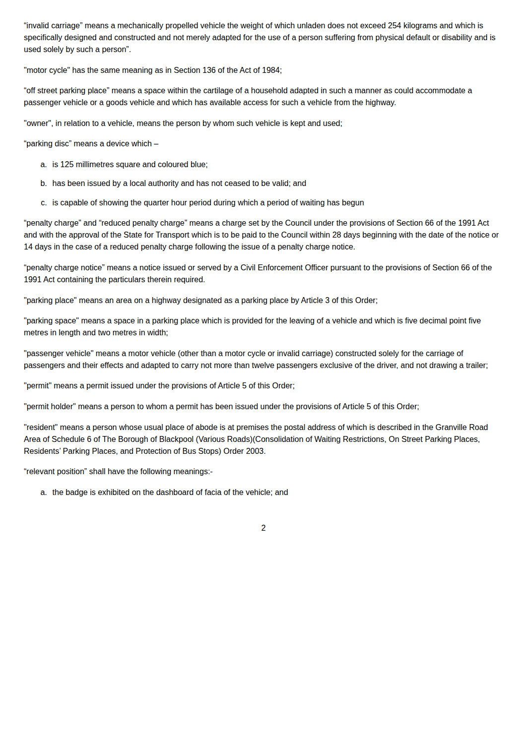“invalid carriage” means a mechanically propelled vehicle the weight of which unladen does not exceed 254 kilograms and which is specifically designed and constructed and not merely adapted for the use of a person suffering from physical default or disability and is used solely by such a person”.
"motor cycle" has the same meaning as in Section 136 of the Act of 1984;
“off street parking place” means a space within the cartilage of a household adapted in such a manner as could accommodate a passenger vehicle or a goods vehicle and which has available access for such a vehicle from the highway.
"owner", in relation to a vehicle, means the person by whom such vehicle is kept and used;
“parking disc” means a device which –
is 125 millimetres square and coloured blue;
has been issued by a local authority and has not ceased to be valid; and
is capable of showing the quarter hour period during which a period of waiting has begun
“penalty charge” and “reduced penalty charge” means a charge set by the Council under the provisions of Section 66 of the 1991 Act and with the approval of the State for Transport which is to be paid to the Council within 28 days beginning with the date of the notice or 14 days in the case of a reduced penalty charge following the issue of a penalty charge notice.
“penalty charge notice” means a notice issued or served by a Civil Enforcement Officer pursuant to the provisions of Section 66 of the 1991 Act containing the particulars therein required.
"parking place" means an area on a highway designated as a parking place by Article 3 of this Order;
"parking space" means a space in a parking place which is provided for the leaving of a vehicle and which is five decimal point five metres in length and two metres in width;
"passenger vehicle" means a motor vehicle (other than a motor cycle or invalid carriage) constructed solely for the carriage of passengers and their effects and adapted to carry not more than twelve passengers exclusive of the driver, and not drawing a trailer;
"permit" means a permit issued under the provisions of Article 5 of this Order;
"permit holder" means a person to whom a permit has been issued under the provisions of Article 5 of this Order;
"resident" means a person whose usual place of abode is at premises the postal address of which is described in the Granville Road Area of Schedule 6 of The Borough of Blackpool (Various Roads)(Consolidation of Waiting Restrictions, On Street Parking Places, Residents’ Parking Places, and Protection of Bus Stops) Order 2003.
“relevant position” shall have the following meanings:-
the badge is exhibited on the dashboard of facia of the vehicle; and
2